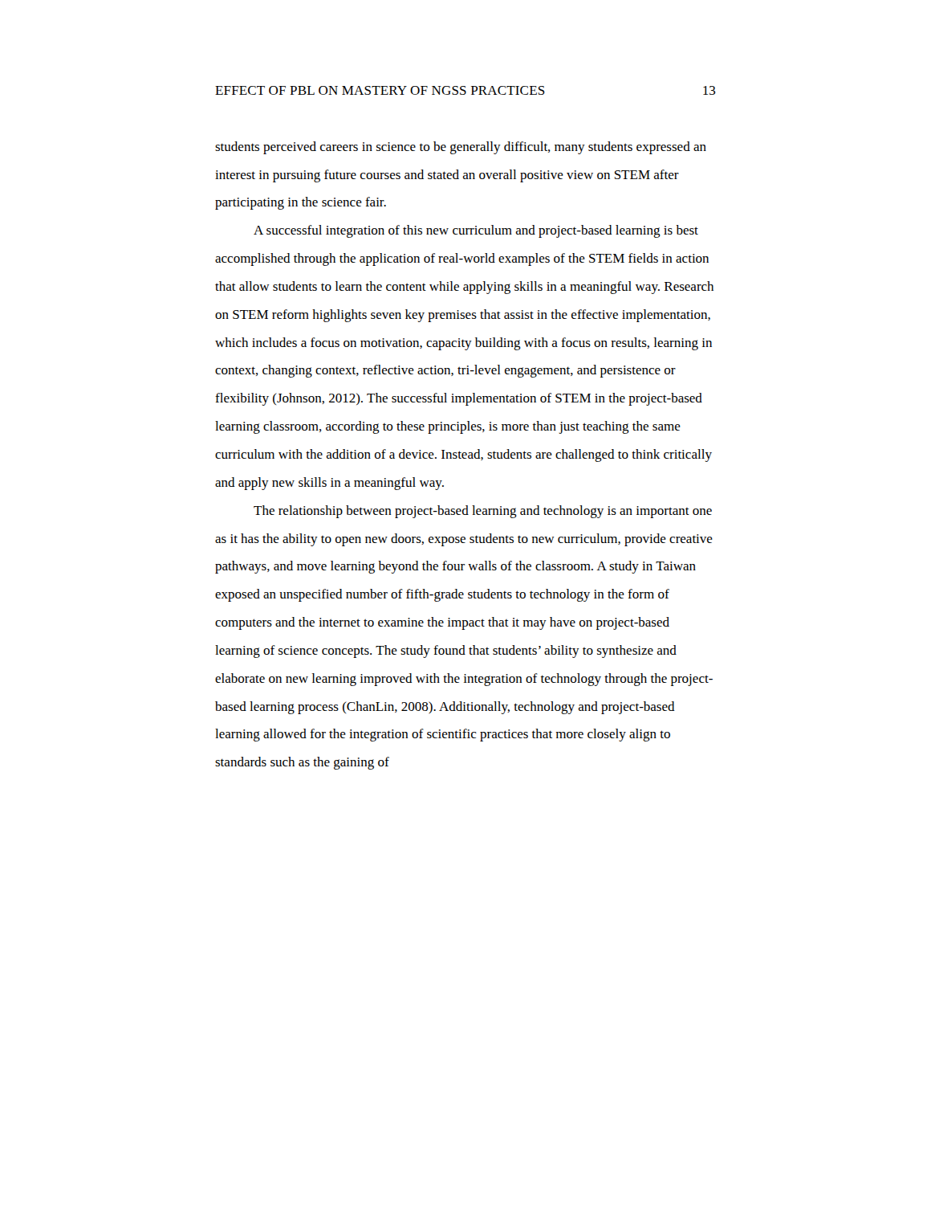Effect of PBL on Mastery of NGSS Practices 13
students perceived careers in science to be generally difficult, many students expressed an interest in pursuing future courses and stated an overall positive view on STEM after participating in the science fair.
A successful integration of this new curriculum and project-based learning is best accomplished through the application of real-world examples of the STEM fields in action that allow students to learn the content while applying skills in a meaningful way. Research on STEM reform highlights seven key premises that assist in the effective implementation, which includes a focus on motivation, capacity building with a focus on results, learning in context, changing context, reflective action, tri-level engagement, and persistence or flexibility (Johnson, 2012). The successful implementation of STEM in the project-based learning classroom, according to these principles, is more than just teaching the same curriculum with the addition of a device. Instead, students are challenged to think critically and apply new skills in a meaningful way.
The relationship between project-based learning and technology is an important one as it has the ability to open new doors, expose students to new curriculum, provide creative pathways, and move learning beyond the four walls of the classroom. A study in Taiwan exposed an unspecified number of fifth-grade students to technology in the form of computers and the internet to examine the impact that it may have on project-based learning of science concepts. The study found that students’ ability to synthesize and elaborate on new learning improved with the integration of technology through the project-based learning process (ChanLin, 2008). Additionally, technology and project-based learning allowed for the integration of scientific practices that more closely align to standards such as the gaining of